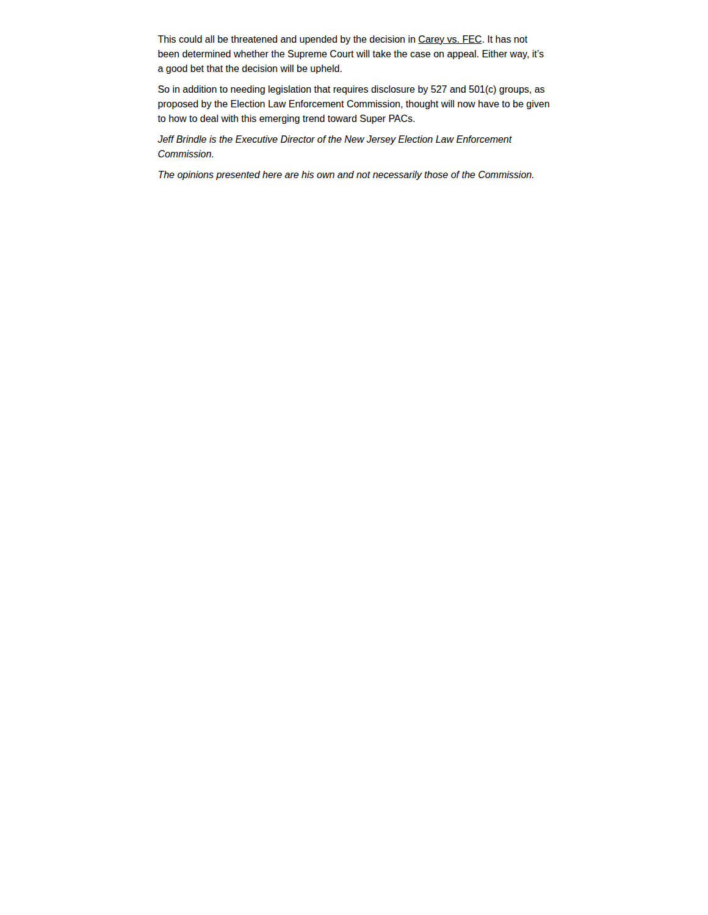This could all be threatened and upended by the decision in Carey vs. FEC. It has not been determined whether the Supreme Court will take the case on appeal. Either way, it’s a good bet that the decision will be upheld.
So in addition to needing legislation that requires disclosure by 527 and 501(c) groups, as proposed by the Election Law Enforcement Commission, thought will now have to be given to how to deal with this emerging trend toward Super PACs.
Jeff Brindle is the Executive Director of the New Jersey Election Law Enforcement Commission.
The opinions presented here are his own and not necessarily those of the Commission.